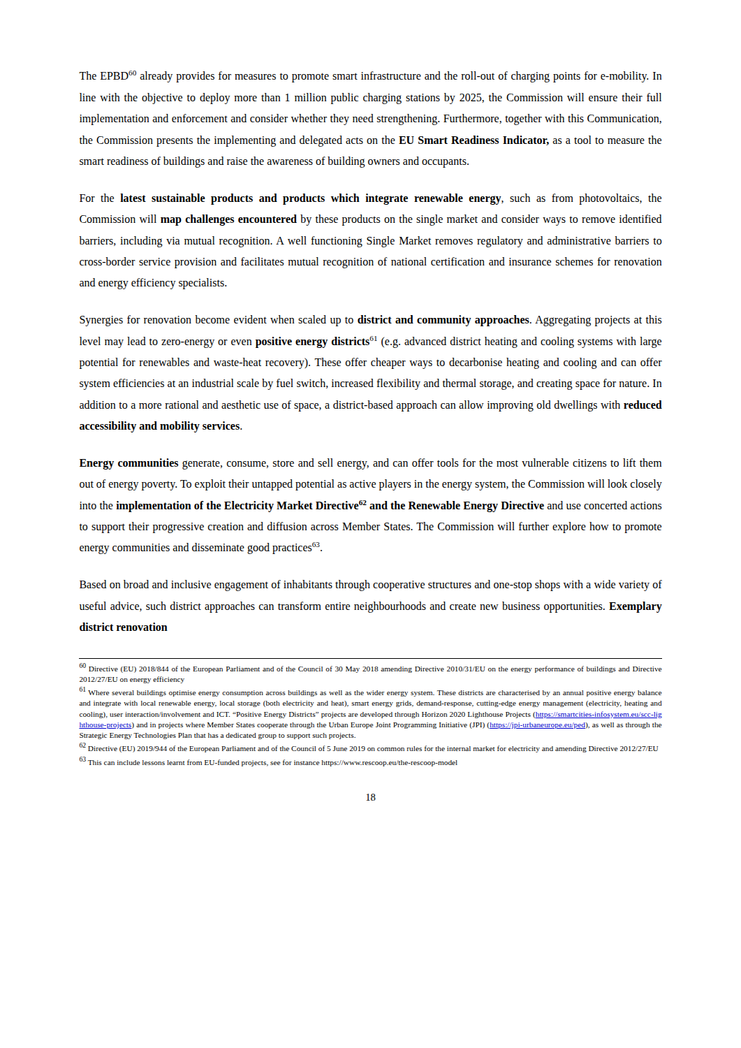The EPBD60 already provides for measures to promote smart infrastructure and the roll-out of charging points for e-mobility. In line with the objective to deploy more than 1 million public charging stations by 2025, the Commission will ensure their full implementation and enforcement and consider whether they need strengthening. Furthermore, together with this Communication, the Commission presents the implementing and delegated acts on the EU Smart Readiness Indicator, as a tool to measure the smart readiness of buildings and raise the awareness of building owners and occupants.
For the latest sustainable products and products which integrate renewable energy, such as from photovoltaics, the Commission will map challenges encountered by these products on the single market and consider ways to remove identified barriers, including via mutual recognition. A well functioning Single Market removes regulatory and administrative barriers to cross-border service provision and facilitates mutual recognition of national certification and insurance schemes for renovation and energy efficiency specialists.
Synergies for renovation become evident when scaled up to district and community approaches. Aggregating projects at this level may lead to zero-energy or even positive energy districts61 (e.g. advanced district heating and cooling systems with large potential for renewables and waste-heat recovery). These offer cheaper ways to decarbonise heating and cooling and can offer system efficiencies at an industrial scale by fuel switch, increased flexibility and thermal storage, and creating space for nature. In addition to a more rational and aesthetic use of space, a district-based approach can allow improving old dwellings with reduced accessibility and mobility services.
Energy communities generate, consume, store and sell energy, and can offer tools for the most vulnerable citizens to lift them out of energy poverty. To exploit their untapped potential as active players in the energy system, the Commission will look closely into the implementation of the Electricity Market Directive62 and the Renewable Energy Directive and use concerted actions to support their progressive creation and diffusion across Member States. The Commission will further explore how to promote energy communities and disseminate good practices63.
Based on broad and inclusive engagement of inhabitants through cooperative structures and one-stop shops with a wide variety of useful advice, such district approaches can transform entire neighbourhoods and create new business opportunities. Exemplary district renovation
60 Directive (EU) 2018/844 of the European Parliament and of the Council of 30 May 2018 amending Directive 2010/31/EU on the energy performance of buildings and Directive 2012/27/EU on energy efficiency
61 Where several buildings optimise energy consumption across buildings as well as the wider energy system. These districts are characterised by an annual positive energy balance and integrate with local renewable energy, local storage (both electricity and heat), smart energy grids, demand-response, cutting-edge energy management (electricity, heating and cooling), user interaction/involvement and ICT. “Positive Energy Districts” projects are developed through Horizon 2020 Lighthouse Projects (https://smartcities-infosystem.eu/scc-lighthouse-projects) and in projects where Member States cooperate through the Urban Europe Joint Programming Initiative (JPI) (https://jpi-urbaneurope.eu/ped), as well as through the Strategic Energy Technologies Plan that has a dedicated group to support such projects.
62 Directive (EU) 2019/944 of the European Parliament and of the Council of 5 June 2019 on common rules for the internal market for electricity and amending Directive 2012/27/EU
63 This can include lessons learnt from EU-funded projects, see for instance https://www.rescoop.eu/the-rescoop-model
18